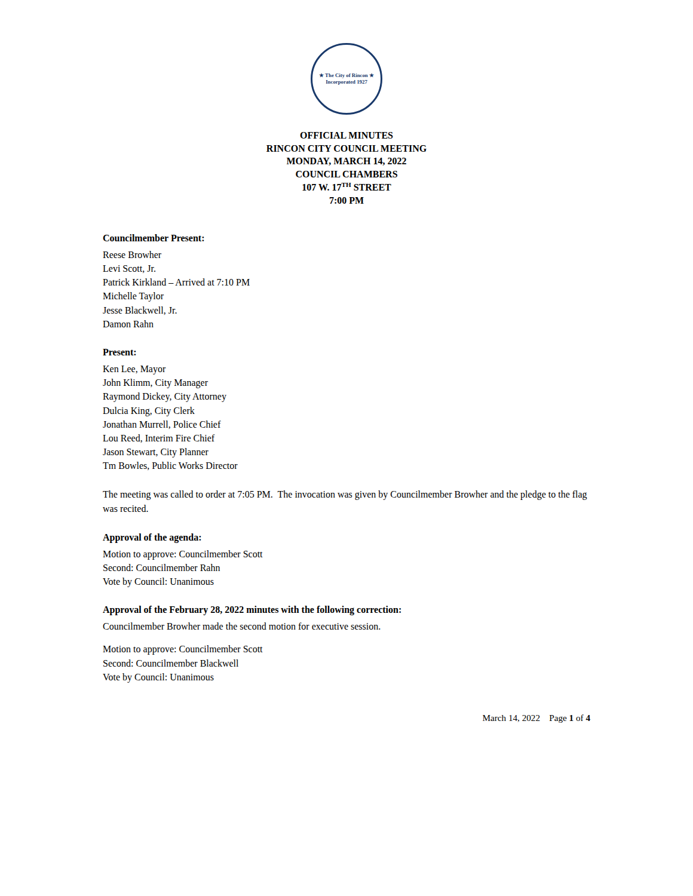★ The City of Rincon ★
Incorporated 1927
OFFICIAL MINUTES
RINCON CITY COUNCIL MEETING
MONDAY, MARCH 14, 2022
COUNCIL CHAMBERS
107 W. 17TH STREET
7:00 PM
Councilmember Present:
Reese Browher
Levi Scott, Jr.
Patrick Kirkland – Arrived at 7:10 PM
Michelle Taylor
Jesse Blackwell, Jr.
Damon Rahn
Present:
Ken Lee, Mayor
John Klimm, City Manager
Raymond Dickey, City Attorney
Dulcia King, City Clerk
Jonathan Murrell, Police Chief
Lou Reed, Interim Fire Chief
Jason Stewart, City Planner
Tm Bowles, Public Works Director
The meeting was called to order at 7:05 PM. The invocation was given by Councilmember Browher and the pledge to the flag was recited.
Approval of the agenda:
Motion to approve: Councilmember Scott
Second: Councilmember Rahn
Vote by Council: Unanimous
Approval of the February 28, 2022 minutes with the following correction:
Councilmember Browher made the second motion for executive session.
Motion to approve: Councilmember Scott
Second: Councilmember Blackwell
Vote by Council: Unanimous
March 14, 2022 Page 1 of 4